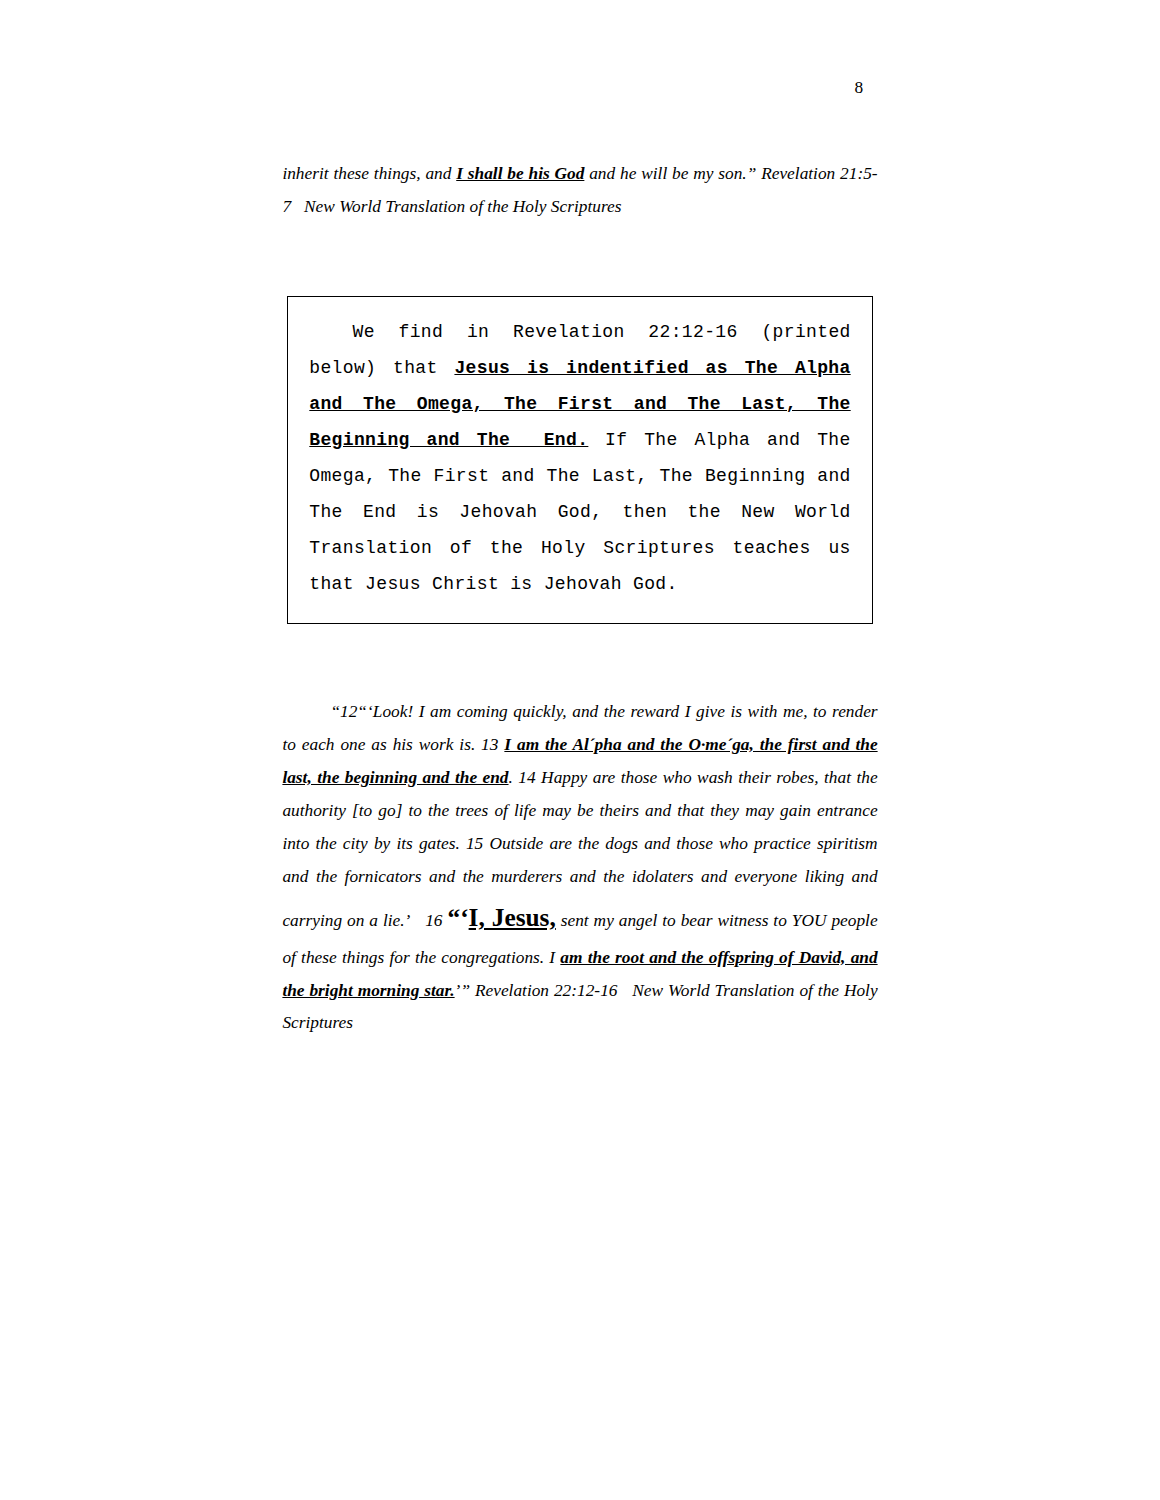8
inherit these things, and I shall be his God and he will be my son.” Revelation 21:5-7 New World Translation of the Holy Scriptures
We find in Revelation 22:12-16 (printed below) that Jesus is indentified as The Alpha and The Omega, The First and The Last, The Beginning and The End. If The Alpha and The Omega, The First and The Last, The Beginning and The End is Jehovah God, then the New World Translation of the Holy Scriptures teaches us that Jesus Christ is Jehovah God.
“12“‘Look! I am coming quickly, and the reward I give is with me, to render to each one as his work is. 13 I am the Al´pha and the O·me´ga, the first and the last, the beginning and the end. 14 Happy are those who wash their robes, that the authority [to go] to the trees of life may be theirs and that they may gain entrance into the city by its gates. 15 Outside are the dogs and those who practice spiritism and the fornicators and the murderers and the idolaters and everyone liking and carrying on a lie.’ 16 “‘I, Jesus, sent my angel to bear witness to YOU people of these things for the congregations. I am the root and the offspring of David, and the bright morning star.’” Revelation 22:12-16 New World Translation of the Holy Scriptures